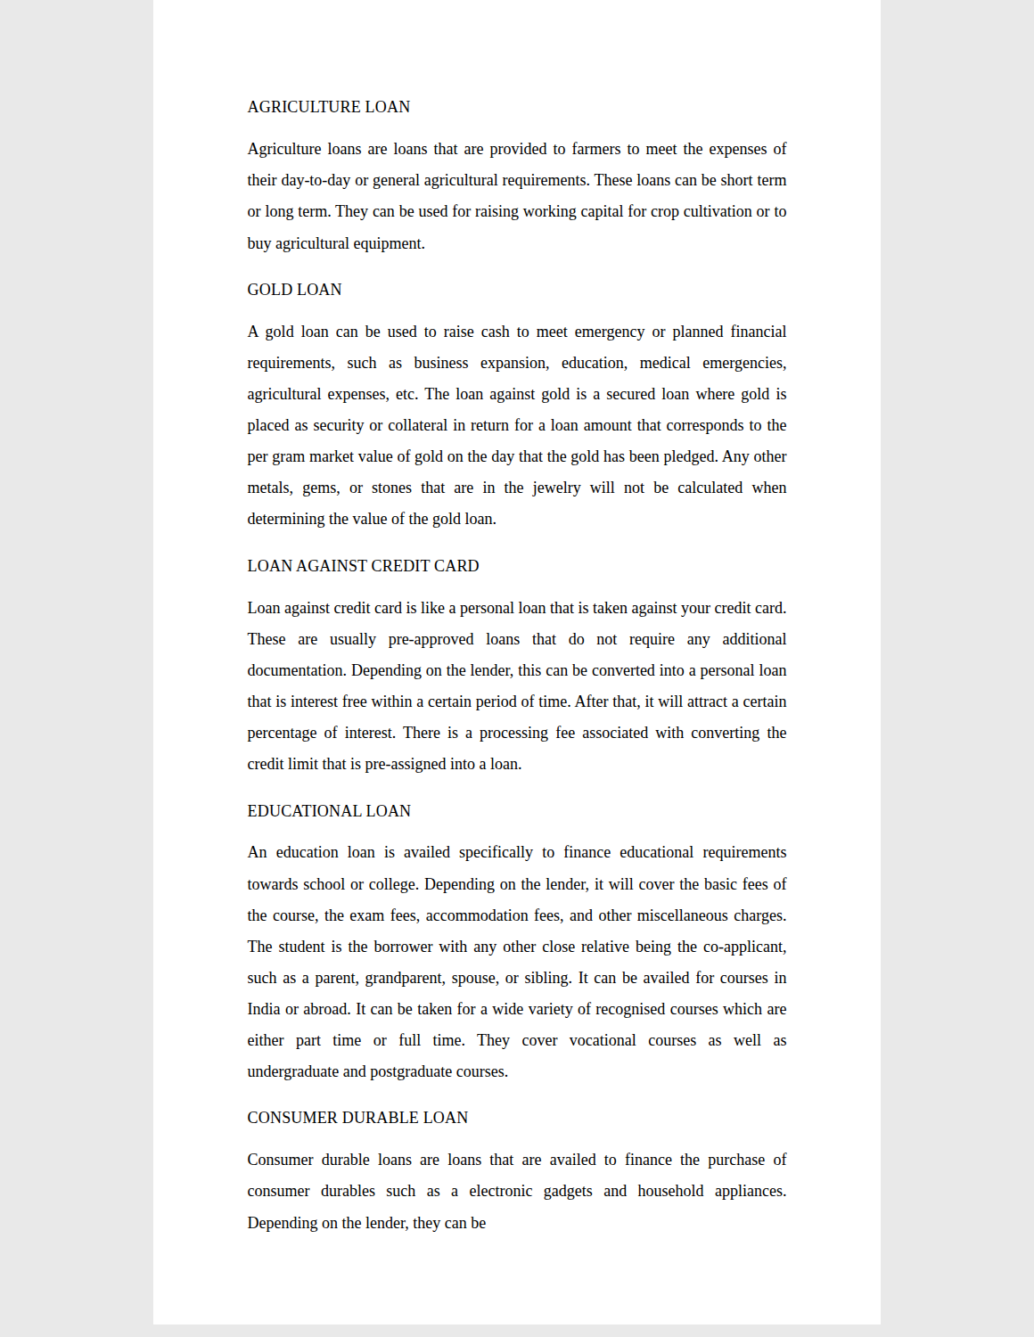Agriculture Loan
Agriculture loans are loans that are provided to farmers to meet the expenses of their day-to-day or general agricultural requirements. These loans can be short term or long term. They can be used for raising working capital for crop cultivation or to buy agricultural equipment.
Gold Loan
A gold loan can be used to raise cash to meet emergency or planned financial requirements, such as business expansion, education, medical emergencies, agricultural expenses, etc. The loan against gold is a secured loan where gold is placed as security or collateral in return for a loan amount that corresponds to the per gram market value of gold on the day that the gold has been pledged. Any other metals, gems, or stones that are in the jewelry will not be calculated when determining the value of the gold loan.
Loan Against Credit Card
Loan against credit card is like a personal loan that is taken against your credit card. These are usually pre-approved loans that do not require any additional documentation. Depending on the lender, this can be converted into a personal loan that is interest free within a certain period of time. After that, it will attract a certain percentage of interest. There is a processing fee associated with converting the credit limit that is pre-assigned into a loan.
Educational Loan
An education loan is availed specifically to finance educational requirements towards school or college. Depending on the lender, it will cover the basic fees of the course, the exam fees, accommodation fees, and other miscellaneous charges. The student is the borrower with any other close relative being the co-applicant, such as a parent, grandparent, spouse, or sibling. It can be availed for courses in India or abroad. It can be taken for a wide variety of recognised courses which are either part time or full time. They cover vocational courses as well as undergraduate and postgraduate courses.
Consumer Durable Loan
Consumer durable loans are loans that are availed to finance the purchase of consumer durables such as a electronic gadgets and household appliances. Depending on the lender, they can be